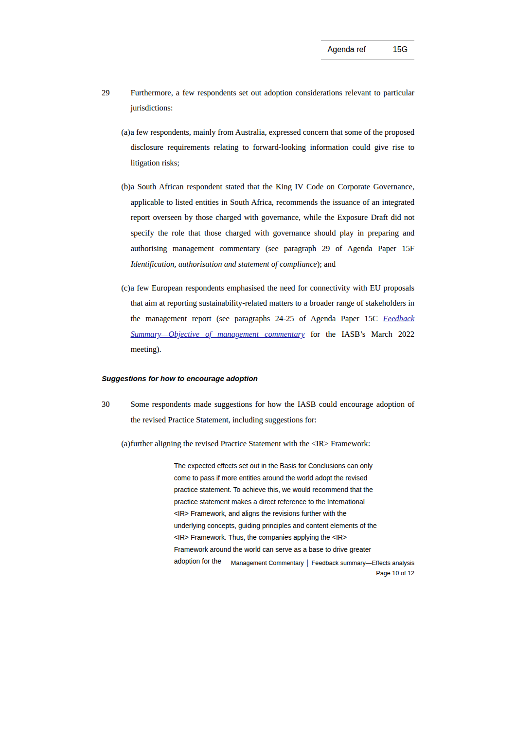| Agenda ref | 15G |
29
Furthermore, a few respondents set out adoption considerations relevant to particular jurisdictions:
(a)
a few respondents, mainly from Australia, expressed concern that some of the proposed disclosure requirements relating to forward-looking information could give rise to litigation risks;
(b)
a South African respondent stated that the King IV Code on Corporate Governance, applicable to listed entities in South Africa, recommends the issuance of an integrated report overseen by those charged with governance, while the Exposure Draft did not specify the role that those charged with governance should play in preparing and authorising management commentary (see paragraph 29 of Agenda Paper 15F Identification, authorisation and statement of compliance); and
(c)
a few European respondents emphasised the need for connectivity with EU proposals that aim at reporting sustainability-related matters to a broader range of stakeholders in the management report (see paragraphs 24-25 of Agenda Paper 15C Feedback Summary—Objective of management commentary for the IASB’s March 2022 meeting).
Suggestions for how to encourage adoption
30
Some respondents made suggestions for how the IASB could encourage adoption of the revised Practice Statement, including suggestions for:
(a)
further aligning the revised Practice Statement with the <IR> Framework:
The expected effects set out in the Basis for Conclusions can only come to pass if more entities around the world adopt the revised practice statement. To achieve this, we would recommend that the practice statement makes a direct reference to the International <IR> Framework, and aligns the revisions further with the underlying concepts, guiding principles and content elements of the <IR> Framework. Thus, the companies applying the <IR> Framework around the world can serve as a base to drive greater adoption for the
Management Commentary│Feedback summary—Effects analysis
Page 10 of 12